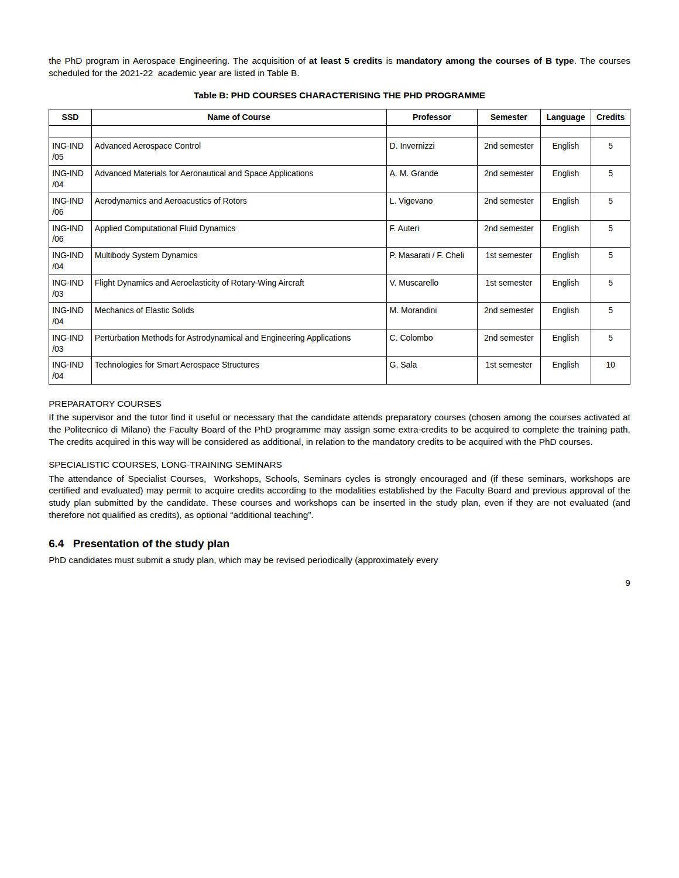the PhD program in Aerospace Engineering. The acquisition of at least 5 credits is mandatory among the courses of B type. The courses scheduled for the 2021-22 academic year are listed in Table B.
Table B: PHD COURSES CHARACTERISING THE PHD PROGRAMME
| SSD | Name of Course | Professor | Semester | Language | Credits |
| --- | --- | --- | --- | --- | --- |
| ING-IND /05 | Advanced Aerospace Control | D. Invernizzi | 2nd semester | English | 5 |
| ING-IND /04 | Advanced Materials for Aeronautical and Space Applications | A. M. Grande | 2nd semester | English | 5 |
| ING-IND /06 | Aerodynamics and Aeroacustics of Rotors | L. Vigevano | 2nd semester | English | 5 |
| ING-IND /06 | Applied Computational Fluid Dynamics | F. Auteri | 2nd semester | English | 5 |
| ING-IND /04 | Multibody System Dynamics | P. Masarati / F. Cheli | 1st semester | English | 5 |
| ING-IND /03 | Flight Dynamics and Aeroelasticity of Rotary-Wing Aircraft | V. Muscarello | 1st semester | English | 5 |
| ING-IND /04 | Mechanics of Elastic Solids | M. Morandini | 2nd semester | English | 5 |
| ING-IND /03 | Perturbation Methods for Astrodynamical and Engineering Applications | C. Colombo | 2nd semester | English | 5 |
| ING-IND /04 | Technologies for Smart Aerospace Structures | G. Sala | 1st semester | English | 10 |
PREPARATORY COURSES
If the supervisor and the tutor find it useful or necessary that the candidate attends preparatory courses (chosen among the courses activated at the Politecnico di Milano) the Faculty Board of the PhD programme may assign some extra-credits to be acquired to complete the training path. The credits acquired in this way will be considered as additional, in relation to the mandatory credits to be acquired with the PhD courses.
SPECIALISTIC COURSES, LONG-TRAINING SEMINARS
The attendance of Specialist Courses, Workshops, Schools, Seminars cycles is strongly encouraged and (if these seminars, workshops are certified and evaluated) may permit to acquire credits according to the modalities established by the Faculty Board and previous approval of the study plan submitted by the candidate. These courses and workshops can be inserted in the study plan, even if they are not evaluated (and therefore not qualified as credits), as optional “additional teaching”.
6.4 Presentation of the study plan
PhD candidates must submit a study plan, which may be revised periodically (approximately every
9